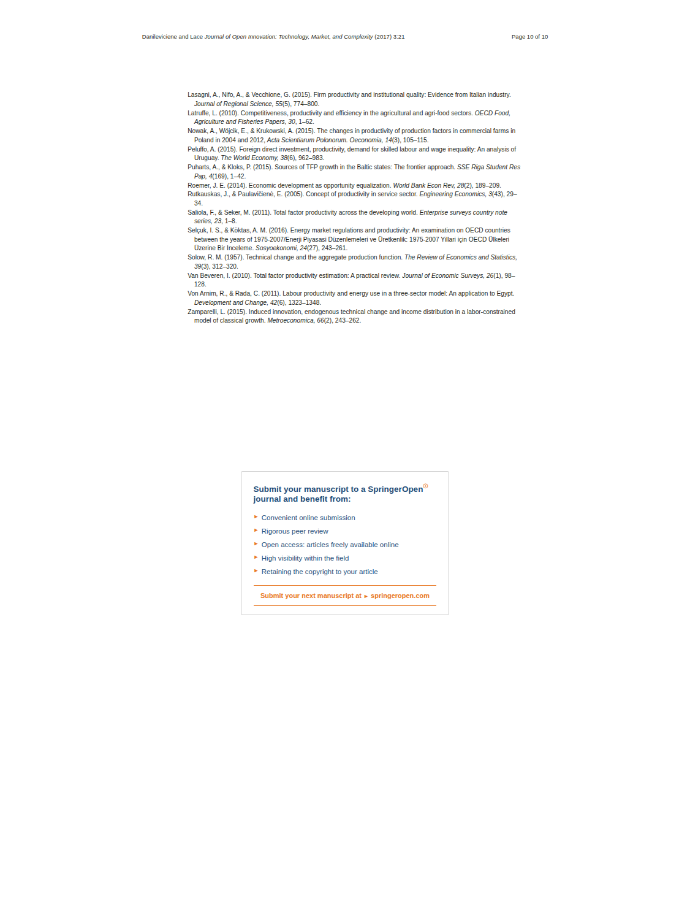Danileviciene and Lace Journal of Open Innovation: Technology, Market, and Complexity (2017) 3:21
Page 10 of 10
Lasagni, A., Nifo, A., & Vecchione, G. (2015). Firm productivity and institutional quality: Evidence from Italian industry. Journal of Regional Science, 55(5), 774–800.
Latruffe, L. (2010). Competitiveness, productivity and efficiency in the agricultural and agri-food sectors. OECD Food, Agriculture and Fisheries Papers, 30, 1–62.
Nowak, A., Wójcik, E., & Krukowski, A. (2015). The changes in productivity of production factors in commercial farms in Poland in 2004 and 2012, Acta Scientiarum Polonorum. Oeconomia, 14(3), 105–115.
Peluffo, A. (2015). Foreign direct investment, productivity, demand for skilled labour and wage inequality: An analysis of Uruguay. The World Economy, 38(6), 962–983.
Puharts, A., & Kloks, P. (2015). Sources of TFP growth in the Baltic states: The frontier approach. SSE Riga Student Res Pap, 4(169), 1–42.
Roemer, J. E. (2014). Economic development as opportunity equalization. World Bank Econ Rev, 28(2), 189–209.
Rutkauskas, J., & Paulavičienė, E. (2005). Concept of productivity in service sector. Engineering Economics, 3(43), 29–34.
Saliola, F., & Seker, M. (2011). Total factor productivity across the developing world. Enterprise surveys country note series, 23, 1–8.
Selçuk, I. S., & Köktas, A. M. (2016). Energy market regulations and productivity: An examination on OECD countries between the years of 1975-2007/Enerji Piyasasi Düzenlemeleri ve Üretkenlik: 1975-2007 Yillari için OECD Ülkeleri Üzerine Bir Inceleme. Sosyoekonomi, 24(27), 243–261.
Solow, R. M. (1957). Technical change and the aggregate production function. The Review of Economics and Statistics, 39(3), 312–320.
Van Beveren, I. (2010). Total factor productivity estimation: A practical review. Journal of Economic Surveys, 26(1), 98–128.
Von Arnim, R., & Rada, C. (2011). Labour productivity and energy use in a three-sector model: An application to Egypt. Development and Change, 42(6), 1323–1348.
Zamparelli, L. (2015). Induced innovation, endogenous technical change and income distribution in a labor-constrained model of classical growth. Metroeconomica, 66(2), 243–262.
Submit your manuscript to a SpringerOpen☉
journal and benefit from:
Convenient online submission
Rigorous peer review
Open access: articles freely available online
High visibility within the field
Retaining the copyright to your article
Submit your next manuscript at ► springeropen.com